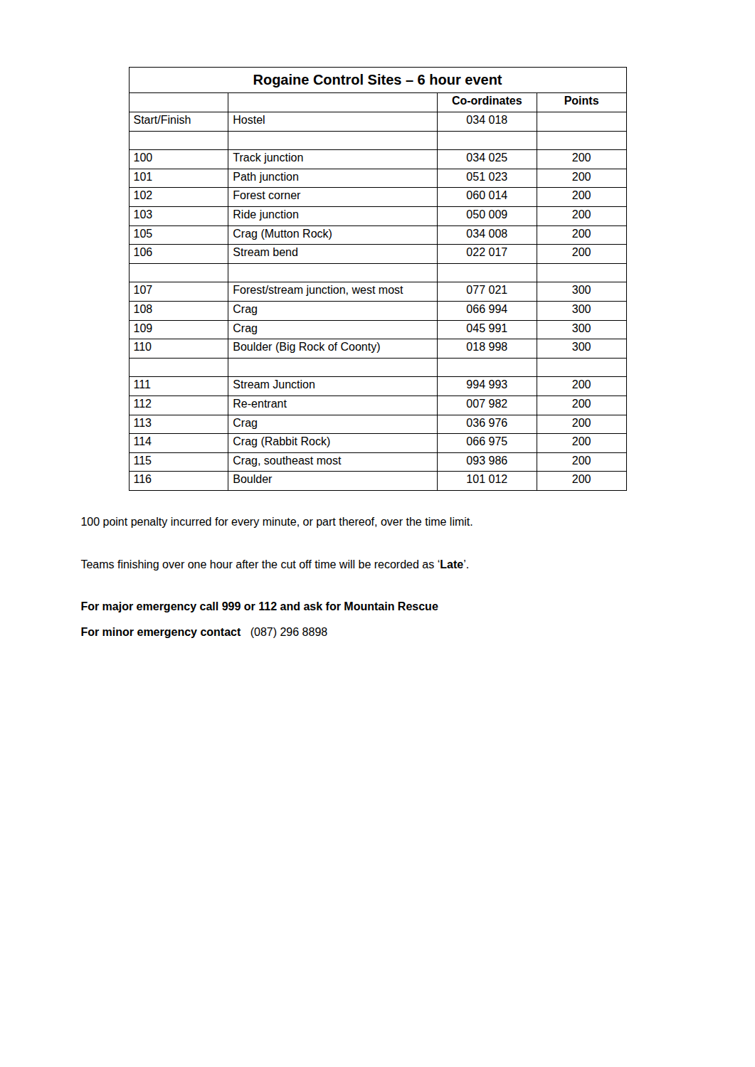Rogaine Control Sites – 6 hour event
| | | Co-ordinates | Points |
| --- | --- | --- | --- |
| Start/Finish | Hostel | 034 018 | |
| 100 | Track junction | 034 025 | 200 |
| 101 | Path junction | 051 023 | 200 |
| 102 | Forest corner | 060 014 | 200 |
| 103 | Ride junction | 050 009 | 200 |
| 105 | Crag (Mutton Rock) | 034 008 | 200 |
| 106 | Stream bend | 022 017 | 200 |
| 107 | Forest/stream junction, west most | 077 021 | 300 |
| 108 | Crag | 066 994 | 300 |
| 109 | Crag | 045 991 | 300 |
| 110 | Boulder (Big Rock of Coonty) | 018 998 | 300 |
| 111 | Stream Junction | 994 993 | 200 |
| 112 | Re-entrant | 007 982 | 200 |
| 113 | Crag | 036 976 | 200 |
| 114 | Crag (Rabbit Rock) | 066 975 | 200 |
| 115 | Crag, southeast most | 093 986 | 200 |
| 116 | Boulder | 101 012 | 200 |
100 point penalty incurred for every minute, or part thereof, over the time limit.
Teams finishing over one hour after the cut off time will be recorded as ‘Late’.
For major emergency call 999 or 112 and ask for Mountain Rescue
For minor emergency contact (087) 296 8898